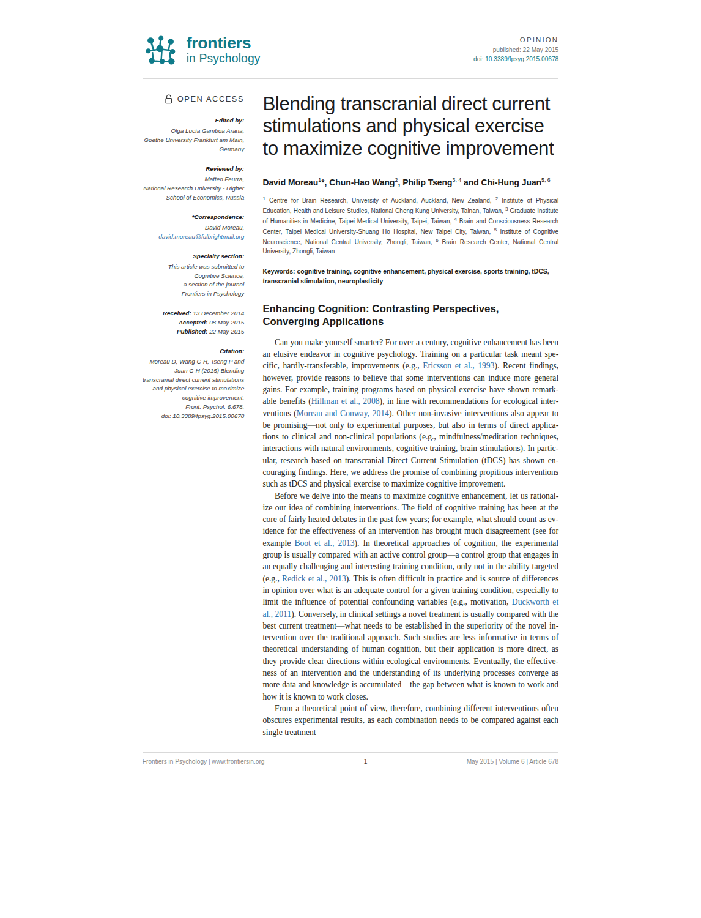frontiers in Psychology
Opinion
published: 22 May 2015
doi: 10.3389/fpsyg.2015.00678
OPEN ACCESS
Edited by: Olga Lucía Gamboa Arana,
Goethe University Frankfurt am Main,
Germany
Reviewed by: Matteo Feurra,
National Research University - Higher
School of Economics, Russia
*Correspondence: David Moreau,
david.moreau@fulbrightmail.org
Specialty section: This article was submitted to
Cognitive Science,
a section of the journal
Frontiers in Psychology
Received: 13 December 2014
Accepted: 08 May 2015
Published: 22 May 2015
Citation: Moreau D, Wang C-H, Tseng P and Juan C-H (2015) Blending transcranial direct current stimulations and physical exercise to maximize cognitive improvement.
Front. Psychol. 6:678.
doi: 10.3389/fpsyg.2015.00678
Blending transcranial direct current stimulations and physical exercise to maximize cognitive improvement
David Moreau1*, Chun-Hao Wang2, Philip Tseng3, 4 and Chi-Hung Juan5, 6
1 Centre for Brain Research, University of Auckland, Auckland, New Zealand, 2 Institute of Physical Education, Health and Leisure Studies, National Cheng Kung University, Tainan, Taiwan, 3 Graduate Institute of Humanities in Medicine, Taipei Medical University, Taipei, Taiwan, 4 Brain and Consciousness Research Center, Taipei Medical University-Shuang Ho Hospital, New Taipei City, Taiwan, 5 Institute of Cognitive Neuroscience, National Central University, Zhongli, Taiwan, 6 Brain Research Center, National Central University, Zhongli, Taiwan
Keywords: cognitive training, cognitive enhancement, physical exercise, sports training, tDCS, transcranial stimulation, neuroplasticity
Enhancing Cognition: Contrasting Perspectives, Converging Applications
Can you make yourself smarter? For over a century, cognitive enhancement has been an elusive endeavor in cognitive psychology. Training on a particular task meant specific, hardly-transferable, improvements (e.g., Ericsson et al., 1993). Recent findings, however, provide reasons to believe that some interventions can induce more general gains. For example, training programs based on physical exercise have shown remarkable benefits (Hillman et al., 2008), in line with recommendations for ecological interventions (Moreau and Conway, 2014). Other non-invasive interventions also appear to be promising—not only to experimental purposes, but also in terms of direct applications to clinical and non-clinical populations (e.g., mindfulness/meditation techniques, interactions with natural environments, cognitive training, brain stimulations). In particular, research based on transcranial Direct Current Stimulation (tDCS) has shown encouraging findings. Here, we address the promise of combining propitious interventions such as tDCS and physical exercise to maximize cognitive improvement.
Before we delve into the means to maximize cognitive enhancement, let us rationalize our idea of combining interventions. The field of cognitive training has been at the core of fairly heated debates in the past few years; for example, what should count as evidence for the effectiveness of an intervention has brought much disagreement (see for example Boot et al., 2013). In theoretical approaches of cognition, the experimental group is usually compared with an active control group—a control group that engages in an equally challenging and interesting training condition, only not in the ability targeted (e.g., Redick et al., 2013). This is often difficult in practice and is source of differences in opinion over what is an adequate control for a given training condition, especially to limit the influence of potential confounding variables (e.g., motivation, Duckworth et al., 2011). Conversely, in clinical settings a novel treatment is usually compared with the best current treatment—what needs to be established in the superiority of the novel intervention over the traditional approach. Such studies are less informative in terms of theoretical understanding of human cognition, but their application is more direct, as they provide clear directions within ecological environments. Eventually, the effectiveness of an intervention and the understanding of its underlying processes converge as more data and knowledge is accumulated—the gap between what is known to work and how it is known to work closes.
From a theoretical point of view, therefore, combining different interventions often obscures experimental results, as each combination needs to be compared against each single treatment
Frontiers in Psychology | www.frontiersin.org
1
May 2015 | Volume 6 | Article 678